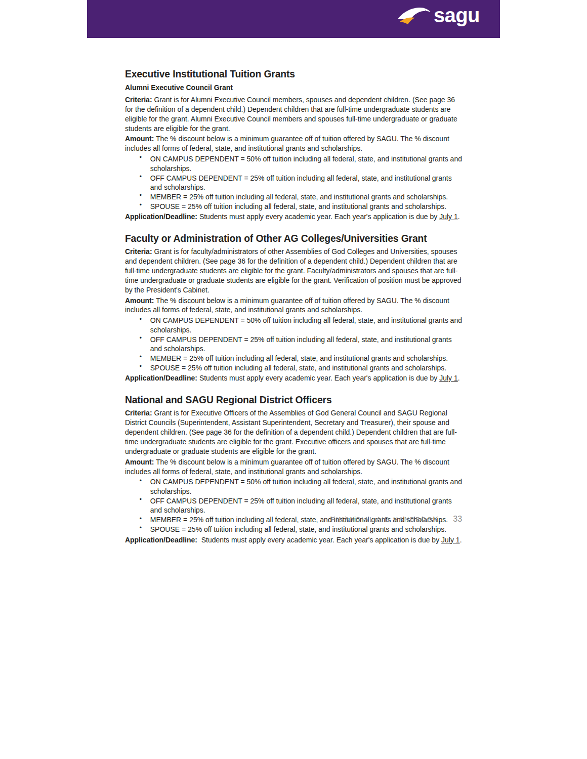sagu
Executive Institutional Tuition Grants
Alumni Executive Council Grant
Criteria: Grant is for Alumni Executive Council members, spouses and dependent children. (See page 36 for the definition of a dependent child.) Dependent children that are full-time undergraduate students are eligible for the grant. Alumni Executive Council members and spouses full-time undergraduate or graduate students are eligible for the grant.
Amount: The % discount below is a minimum guarantee off of tuition offered by SAGU. The % discount includes all forms of federal, state, and institutional grants and scholarships.
ON CAMPUS DEPENDENT = 50% off tuition including all federal, state, and institutional grants and scholarships.
OFF CAMPUS DEPENDENT = 25% off tuition including all federal, state, and institutional grants and scholarships.
MEMBER = 25% off tuition including all federal, state, and institutional grants and scholarships.
SPOUSE = 25% off tuition including all federal, state, and institutional grants and scholarships.
Application/Deadline: Students must apply every academic year. Each year's application is due by July 1.
Faculty or Administration of Other AG Colleges/Universities Grant
Criteria: Grant is for faculty/administrators of other Assemblies of God Colleges and Universities, spouses and dependent children. (See page 36 for the definition of a dependent child.) Dependent children that are full-time undergraduate students are eligible for the grant. Faculty/administrators and spouses that are full-time undergraduate or graduate students are eligible for the grant. Verification of position must be approved by the President's Cabinet.
Amount: The % discount below is a minimum guarantee off of tuition offered by SAGU. The % discount includes all forms of federal, state, and institutional grants and scholarships.
ON CAMPUS DEPENDENT = 50% off tuition including all federal, state, and institutional grants and scholarships.
OFF CAMPUS DEPENDENT = 25% off tuition including all federal, state, and institutional grants and scholarships.
MEMBER = 25% off tuition including all federal, state, and institutional grants and scholarships.
SPOUSE = 25% off tuition including all federal, state, and institutional grants and scholarships.
Application/Deadline: Students must apply every academic year. Each year's application is due by July 1.
National and SAGU Regional District Officers
Criteria: Grant is for Executive Officers of the Assemblies of God General Council and SAGU Regional District Councils (Superintendent, Assistant Superintendent, Secretary and Treasurer), their spouse and dependent children. (See page 36 for the definition of a dependent child.) Dependent children that are full-time undergraduate students are eligible for the grant. Executive officers and spouses that are full-time undergraduate or graduate students are eligible for the grant.
Amount: The % discount below is a minimum guarantee off of tuition offered by SAGU. The % discount includes all forms of federal, state, and institutional grants and scholarships.
ON CAMPUS DEPENDENT = 50% off tuition including all federal, state, and institutional grants and scholarships.
OFF CAMPUS DEPENDENT = 25% off tuition including all federal, state, and institutional grants and scholarships.
MEMBER = 25% off tuition including all federal, state, and institutional grants and scholarships.
SPOUSE = 25% off tuition including all federal, state, and institutional grants and scholarships.
Application/Deadline: Students must apply every academic year. Each year's application is due by July 1.
FINANCIAL AID HANDBOOK 33